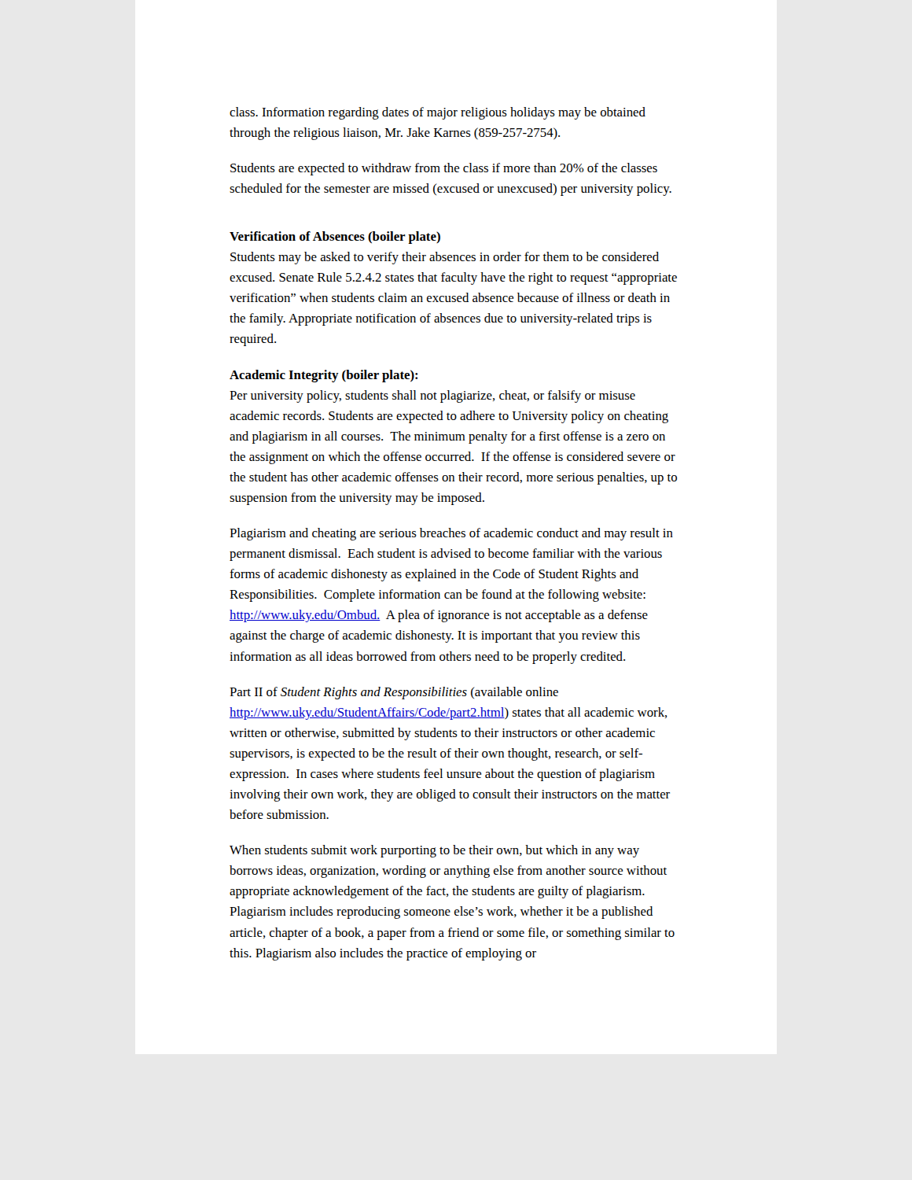class. Information regarding dates of major religious holidays may be obtained through the religious liaison, Mr. Jake Karnes (859-257-2754).
Students are expected to withdraw from the class if more than 20% of the classes scheduled for the semester are missed (excused or unexcused) per university policy.
Verification of Absences (boiler plate)
Students may be asked to verify their absences in order for them to be considered excused. Senate Rule 5.2.4.2 states that faculty have the right to request “appropriate verification” when students claim an excused absence because of illness or death in the family. Appropriate notification of absences due to university-related trips is required.
Academic Integrity (boiler plate):
Per university policy, students shall not plagiarize, cheat, or falsify or misuse academic records. Students are expected to adhere to University policy on cheating and plagiarism in all courses. The minimum penalty for a first offense is a zero on the assignment on which the offense occurred. If the offense is considered severe or the student has other academic offenses on their record, more serious penalties, up to suspension from the university may be imposed.
Plagiarism and cheating are serious breaches of academic conduct and may result in permanent dismissal. Each student is advised to become familiar with the various forms of academic dishonesty as explained in the Code of Student Rights and Responsibilities. Complete information can be found at the following website: http://www.uky.edu/Ombud. A plea of ignorance is not acceptable as a defense against the charge of academic dishonesty. It is important that you review this information as all ideas borrowed from others need to be properly credited.
Part II of Student Rights and Responsibilities (available online http://www.uky.edu/StudentAffairs/Code/part2.html) states that all academic work, written or otherwise, submitted by students to their instructors or other academic supervisors, is expected to be the result of their own thought, research, or self-expression. In cases where students feel unsure about the question of plagiarism involving their own work, they are obliged to consult their instructors on the matter before submission.
When students submit work purporting to be their own, but which in any way borrows ideas, organization, wording or anything else from another source without appropriate acknowledgement of the fact, the students are guilty of plagiarism. Plagiarism includes reproducing someone else’s work, whether it be a published article, chapter of a book, a paper from a friend or some file, or something similar to this. Plagiarism also includes the practice of employing or